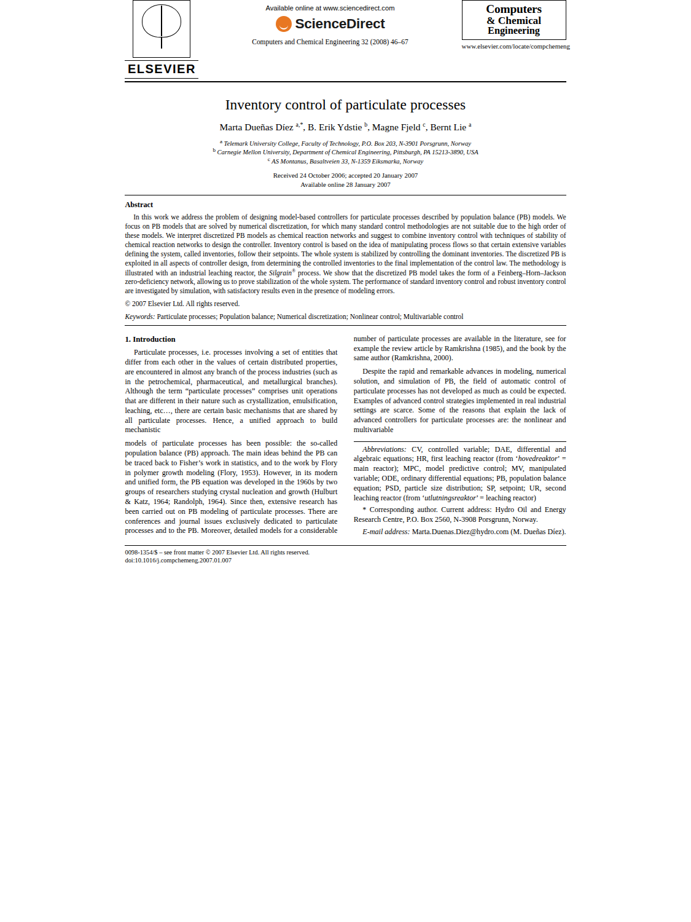ELSEVIER
Available online at www.sciencedirect.com
Science Direct
Computers and Chemical Engineering 32 (2008) 46–67
Computers
& Chemical
Engineering
www.elsevier.com/locate/compchemeng
Inventory control of particulate processes
Marta Dueñas Díez a,*, B. Erik Ydstie b, Magne Fjeld c, Bernt Lie a
a Telemark University College, Faculty of Technology, P.O. Box 203, N-3901 Porsgrunn, Norway
b Carnegie Mellon University, Department of Chemical Engineering, Pittsburgh, PA 15213-3890, USA
c AS Montanus, Basaltveien 33, N-1359 Eiksmarka, Norway
Received 24 October 2006; accepted 20 January 2007
Available online 28 January 2007
Abstract
In this work we address the problem of designing model-based controllers for particulate processes described by population balance (PB) models. We focus on PB models that are solved by numerical discretization, for which many standard control methodologies are not suitable due to the high order of these models. We interpret discretized PB models as chemical reaction networks and suggest to combine inventory control with techniques of stability of chemical reaction networks to design the controller. Inventory control is based on the idea of manipulating process flows so that certain extensive variables defining the system, called inventories, follow their setpoints. The whole system is stabilized by controlling the dominant inventories. The discretized PB is exploited in all aspects of controller design, from determining the controlled inventories to the final implementation of the control law. The methodology is illustrated with an industrial leaching reactor, the Silgrain® process. We show that the discretized PB model takes the form of a Feinberg–Horn–Jackson zero-deficiency network, allowing us to prove stabilization of the whole system. The performance of standard inventory control and robust inventory control are investigated by simulation, with satisfactory results even in the presence of modeling errors.
© 2007 Elsevier Ltd. All rights reserved.
Keywords: Particulate processes; Population balance; Numerical discretization; Nonlinear control; Multivariable control
1. Introduction
Particulate processes, i.e. processes involving a set of entities that differ from each other in the values of certain distributed properties, are encountered in almost any branch of the process industries (such as in the petrochemical, pharmaceutical, and metallurgical branches). Although the term “particulate processes” comprises unit operations that are different in their nature such as crystallization, emulsification, leaching, etc…, there are certain basic mechanisms that are shared by all particulate processes. Hence, a unified approach to build mechanistic
models of particulate processes has been possible: the so-called population balance (PB) approach. The main ideas behind the PB can be traced back to Fisher’s work in statistics, and to the work by Flory in polymer growth modeling (Flory, 1953). However, in its modern and unified form, the PB equation was developed in the 1960s by two groups of researchers studying crystal nucleation and growth (Hulburt & Katz, 1964; Randolph, 1964). Since then, extensive research has been carried out on PB modeling of particulate processes. There are conferences and journal issues exclusively dedicated to particulate processes and to the PB. Moreover, detailed models for a considerable number of particulate processes are available in the literature, see for example the review article by Ramkrishna (1985), and the book by the same author (Ramkrishna, 2000).
Despite the rapid and remarkable advances in modeling, numerical solution, and simulation of PB, the field of automatic control of particulate processes has not developed as much as could be expected. Examples of advanced control strategies implemented in real industrial settings are scarce. Some of the reasons that explain the lack of advanced controllers for particulate processes are: the nonlinear and multivariable
Abbreviations: CV, controlled variable; DAE, differential and algebraic equations; HR, first leaching reactor (from ‘hovedreaktor’ = main reactor); MPC, model predictive control; MV, manipulated variable; ODE, ordinary differential equations; PB, population balance equation; PSD, particle size distribution; SP, setpoint; UR, second leaching reactor (from ‘utlutningsreaktor’ = leaching reactor)
* Corresponding author. Current address: Hydro Oil and Energy Research Centre, P.O. Box 2560, N-3908 Porsgrunn, Norway.
E-mail address: Marta.Duenas.Diez@hydro.com (M. Dueñas Díez).
0098-1354/$ – see front matter © 2007 Elsevier Ltd. All rights reserved.
doi:10.1016/j.compchemeng.2007.01.007